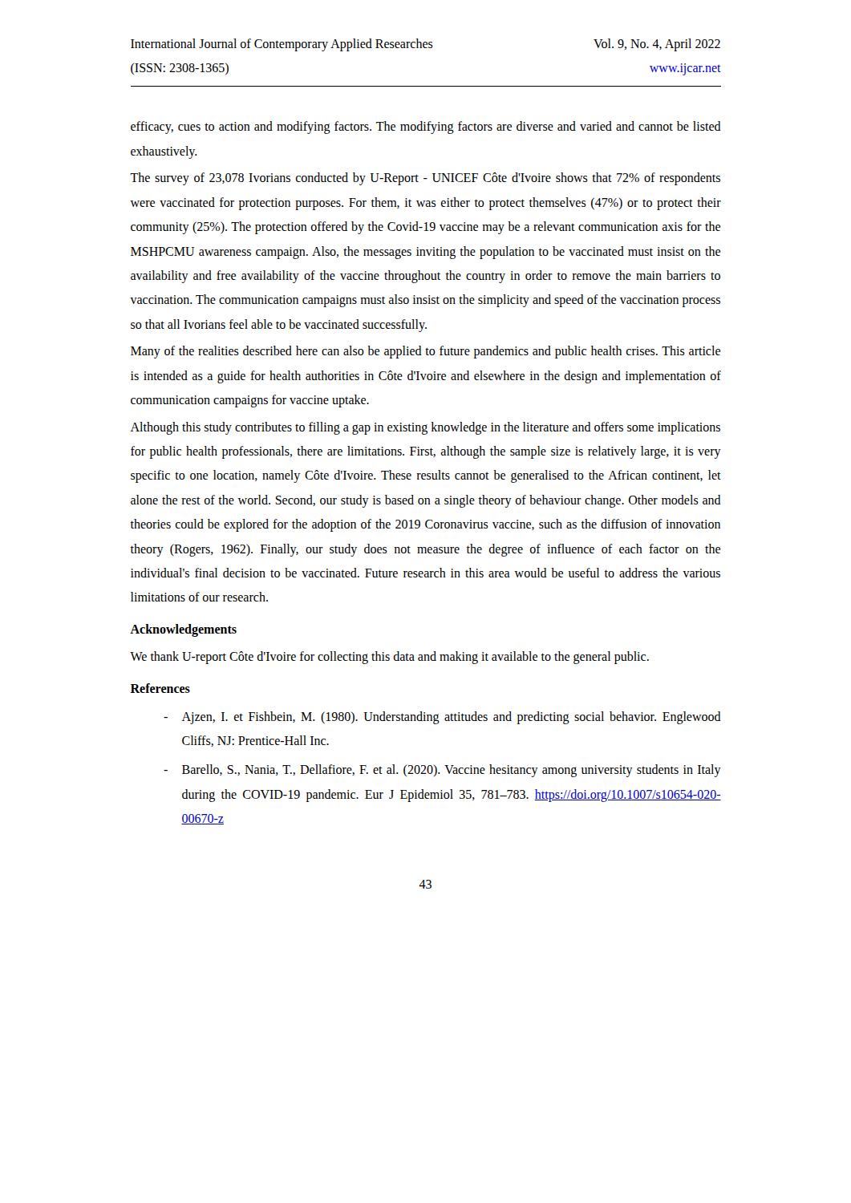International Journal of Contemporary Applied Researches (ISSN: 2308-1365)
Vol. 9, No. 4, April 2022 www.ijcar.net
efficacy, cues to action and modifying factors. The modifying factors are diverse and varied and cannot be listed exhaustively.
The survey of 23,078 Ivorians conducted by U-Report - UNICEF Côte d'Ivoire shows that 72% of respondents were vaccinated for protection purposes. For them, it was either to protect themselves (47%) or to protect their community (25%). The protection offered by the Covid-19 vaccine may be a relevant communication axis for the MSHPCMU awareness campaign. Also, the messages inviting the population to be vaccinated must insist on the availability and free availability of the vaccine throughout the country in order to remove the main barriers to vaccination. The communication campaigns must also insist on the simplicity and speed of the vaccination process so that all Ivorians feel able to be vaccinated successfully.
Many of the realities described here can also be applied to future pandemics and public health crises. This article is intended as a guide for health authorities in Côte d'Ivoire and elsewhere in the design and implementation of communication campaigns for vaccine uptake.
Although this study contributes to filling a gap in existing knowledge in the literature and offers some implications for public health professionals, there are limitations. First, although the sample size is relatively large, it is very specific to one location, namely Côte d'Ivoire. These results cannot be generalised to the African continent, let alone the rest of the world. Second, our study is based on a single theory of behaviour change. Other models and theories could be explored for the adoption of the 2019 Coronavirus vaccine, such as the diffusion of innovation theory (Rogers, 1962). Finally, our study does not measure the degree of influence of each factor on the individual's final decision to be vaccinated. Future research in this area would be useful to address the various limitations of our research.
Acknowledgements
We thank U-report Côte d'Ivoire for collecting this data and making it available to the general public.
References
Ajzen, I. et Fishbein, M. (1980). Understanding attitudes and predicting social behavior. Englewood Cliffs, NJ: Prentice-Hall Inc.
Barello, S., Nania, T., Dellafiore, F. et al. (2020). Vaccine hesitancy among university students in Italy during the COVID-19 pandemic. Eur J Epidemiol 35, 781–783. https://doi.org/10.1007/s10654-020-00670-z
43